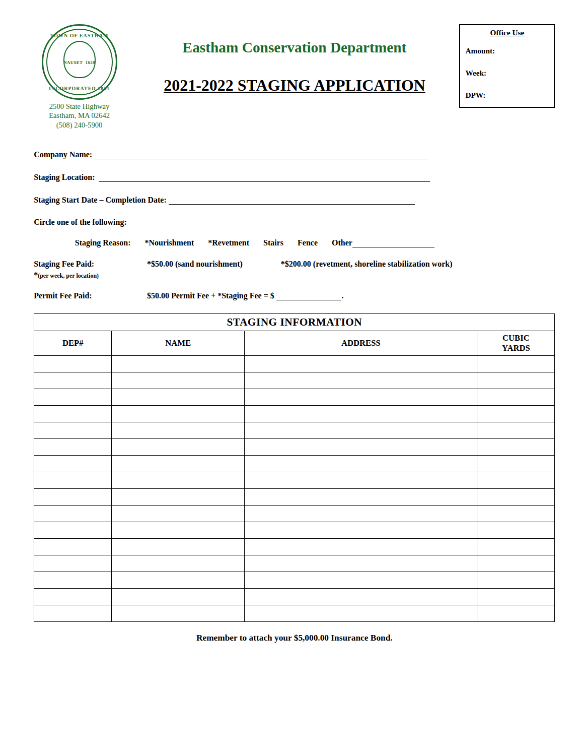TOWN OF EASTHAM
NAUSET 1620
INCORPORATED 1851
2500 State Highway
Eastham, MA 02642
(508) 240-5900
Eastham Conservation Department
2021-2022 STAGING APPLICATION
Office Use
Amount:
Week:
DPW:
Company Name:
Staging Location:
Staging Start Date – Completion Date:
Circle one of the following:
Staging Reason: *Nourishment *Revetment Stairs Fence Other
Staging Fee Paid: *$50.00 (sand nourishment) *$200.00 (revetment, shoreline stabilization work)
*(per week, per location)
Permit Fee Paid: $50.00 Permit Fee + *Staging Fee = $ .
STAGING INFORMATION
| DEP# | NAME | ADDRESS | CUBIC YARDS |
| --- | --- | --- | --- |
Remember to attach your $5,000.00 Insurance Bond.